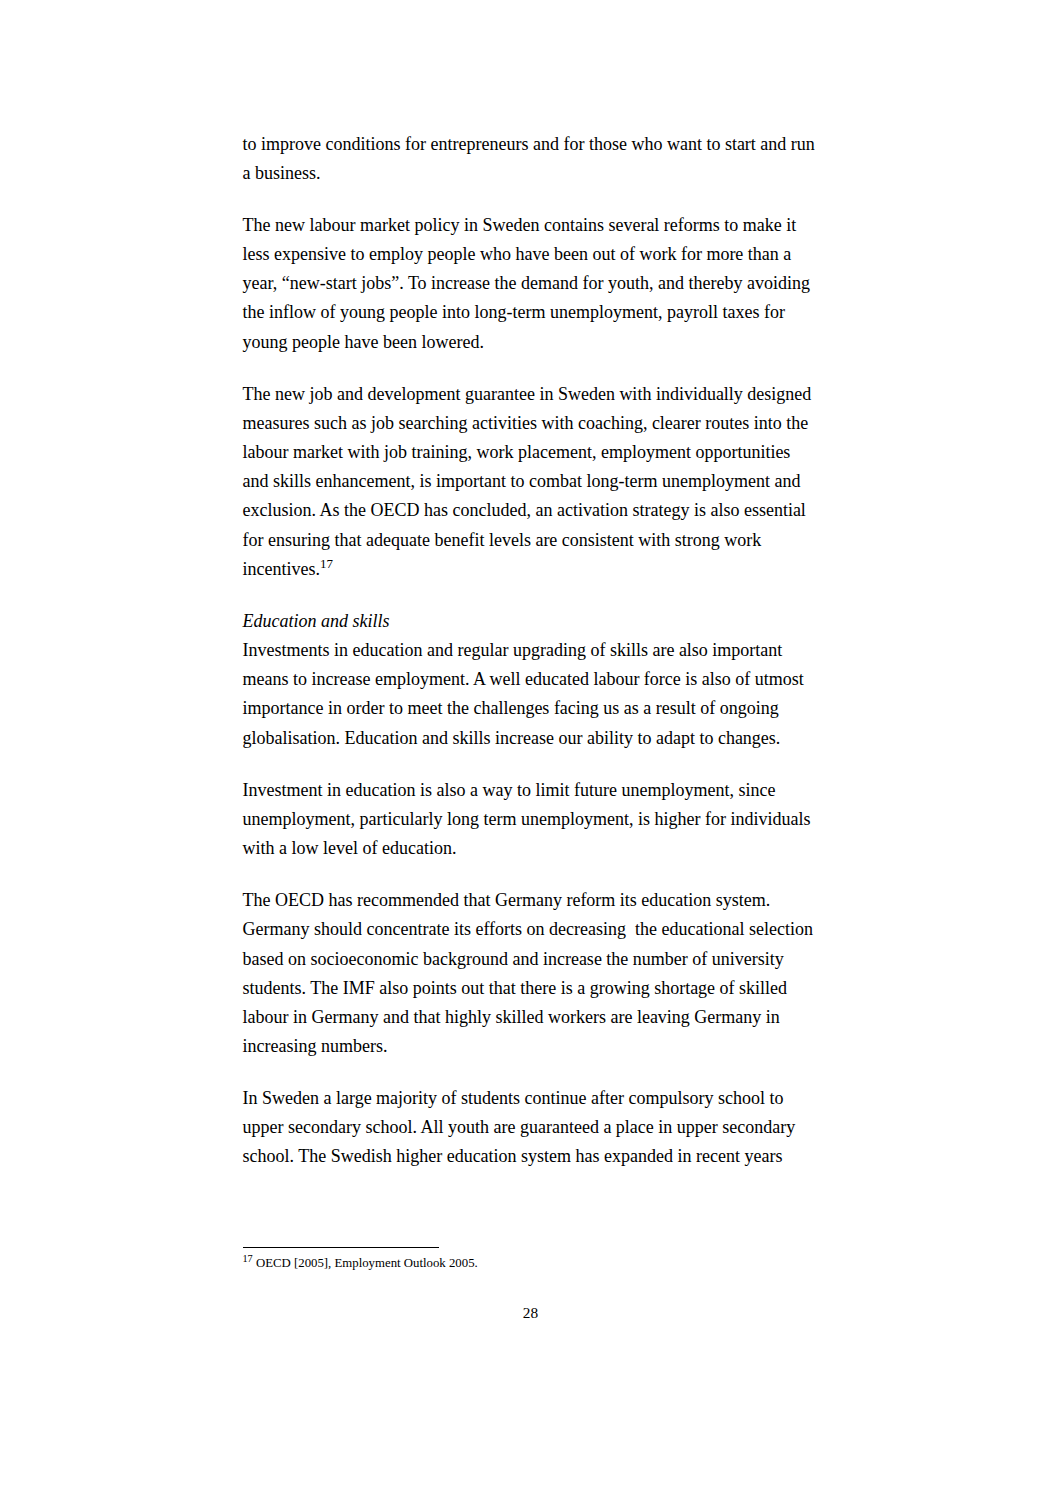to improve conditions for entrepreneurs and for those who want to start and run a business.
The new labour market policy in Sweden contains several reforms to make it less expensive to employ people who have been out of work for more than a year, “new-start jobs”. To increase the demand for youth, and thereby avoiding the inflow of young people into long-term unemployment, payroll taxes for young people have been lowered.
The new job and development guarantee in Sweden with individually designed measures such as job searching activities with coaching, clearer routes into the labour market with job training, work placement, employment opportunities and skills enhancement, is important to combat long-term unemployment and exclusion. As the OECD has concluded, an activation strategy is also essential for ensuring that adequate benefit levels are consistent with strong work incentives.17
Education and skills
Investments in education and regular upgrading of skills are also important means to increase employment. A well educated labour force is also of utmost importance in order to meet the challenges facing us as a result of ongoing globalisation. Education and skills increase our ability to adapt to changes.
Investment in education is also a way to limit future unemployment, since unemployment, particularly long term unemployment, is higher for individuals with a low level of education.
The OECD has recommended that Germany reform its education system. Germany should concentrate its efforts on decreasing the educational selection based on socioeconomic background and increase the number of university students. The IMF also points out that there is a growing shortage of skilled labour in Germany and that highly skilled workers are leaving Germany in increasing numbers.
In Sweden a large majority of students continue after compulsory school to upper secondary school. All youth are guaranteed a place in upper secondary school. The Swedish higher education system has expanded in recent years
17 OECD [2005], Employment Outlook 2005.
28